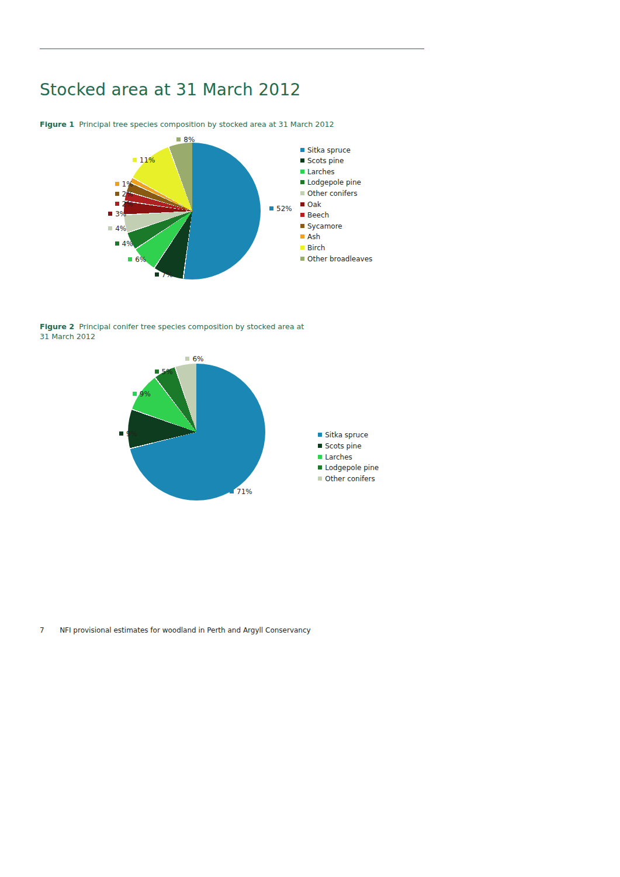Stocked area at 31 March 2012
Figure 1 Principal tree species composition by stocked area at 31 March 2012
8%
11%
1%
2%
2%
3%
4%
4%
6%
7%
52%
Sitka spruce
Scots pine
Larches
Lodgepole pine
Other conifers
Oak
Beech
Sycamore
Ash
Birch
Other broadleaves
Figure 2 Principal conifer tree species composition by stocked area at
31 March 2012
6%
5%
9%
9%
71%
Sitka spruce
Scots pine
Larches
Lodgepole pine
Other conifers
7 NFI provisional estimates for woodland in Perth and Argyll Conservancy